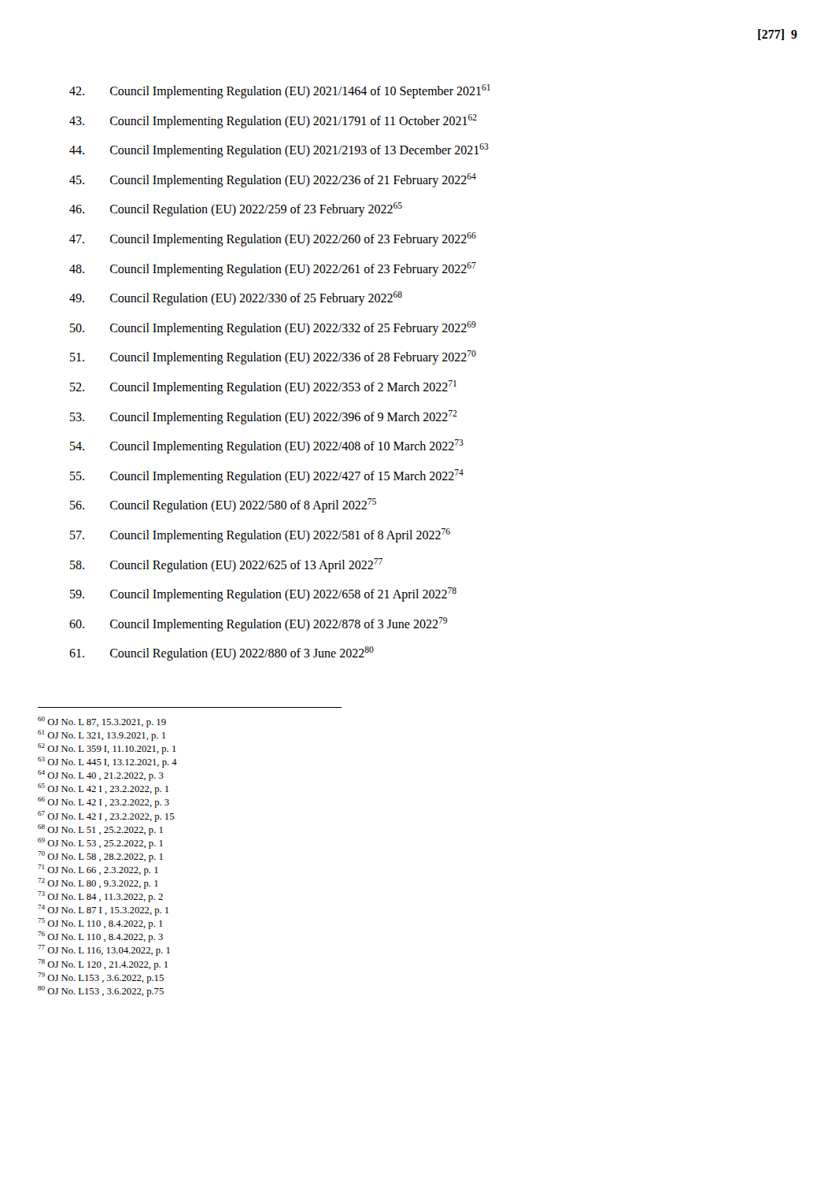[277] 9
42. Council Implementing Regulation (EU) 2021/1464 of 10 September 202161
43. Council Implementing Regulation (EU) 2021/1791 of 11 October 202162
44. Council Implementing Regulation (EU) 2021/2193 of 13 December 202163
45. Council Implementing Regulation (EU) 2022/236 of 21 February 202264
46. Council Regulation (EU) 2022/259 of 23 February 202265
47. Council Implementing Regulation (EU) 2022/260 of 23 February 202266
48. Council Implementing Regulation (EU) 2022/261 of 23 February 202267
49. Council Regulation (EU) 2022/330 of 25 February 202268
50. Council Implementing Regulation (EU) 2022/332 of 25 February 202269
51. Council Implementing Regulation (EU) 2022/336 of 28 February 202270
52. Council Implementing Regulation (EU) 2022/353 of 2 March 202271
53. Council Implementing Regulation (EU) 2022/396 of 9 March 202272
54. Council Implementing Regulation (EU) 2022/408 of 10 March 202273
55. Council Implementing Regulation (EU) 2022/427 of 15 March 202274
56. Council Regulation (EU) 2022/580 of 8 April 202275
57. Council Implementing Regulation (EU) 2022/581 of 8 April 202276
58. Council Regulation (EU) 2022/625 of 13 April 202277
59. Council Implementing Regulation (EU) 2022/658 of 21 April 202278
60. Council Implementing Regulation (EU) 2022/878 of 3 June 202279
61. Council Regulation (EU) 2022/880 of 3 June 202280
60 OJ No. L 87, 15.3.2021, p. 19
61 OJ No. L 321, 13.9.2021, p. 1
62 OJ No. L 359 I, 11.10.2021, p. 1
63 OJ No. L 445 I, 13.12.2021, p. 4
64 OJ No. L 40 , 21.2.2022, p. 3
65 OJ No. L 42 I , 23.2.2022, p. 1
66 OJ No. L 42 I , 23.2.2022, p. 3
67 OJ No. L 42 I , 23.2.2022, p. 15
68 OJ No. L 51 , 25.2.2022, p. 1
69 OJ No. L 53 , 25.2.2022, p. 1
70 OJ No. L 58 , 28.2.2022, p. 1
71 OJ No. L 66 , 2.3.2022, p. 1
72 OJ No. L 80 , 9.3.2022, p. 1
73 OJ No. L 84 , 11.3.2022, p. 2
74 OJ No. L 87 I , 15.3.2022, p. 1
75 OJ No. L 110 , 8.4.2022, p. 1
76 OJ No. L 110 , 8.4.2022, p. 3
77 OJ No. L 116, 13.04.2022, p. 1
78 OJ No. L 120 , 21.4.2022, p. 1
79 OJ No. L153 , 3.6.2022, p.15
80 OJ No. L153 , 3.6.2022, p.75